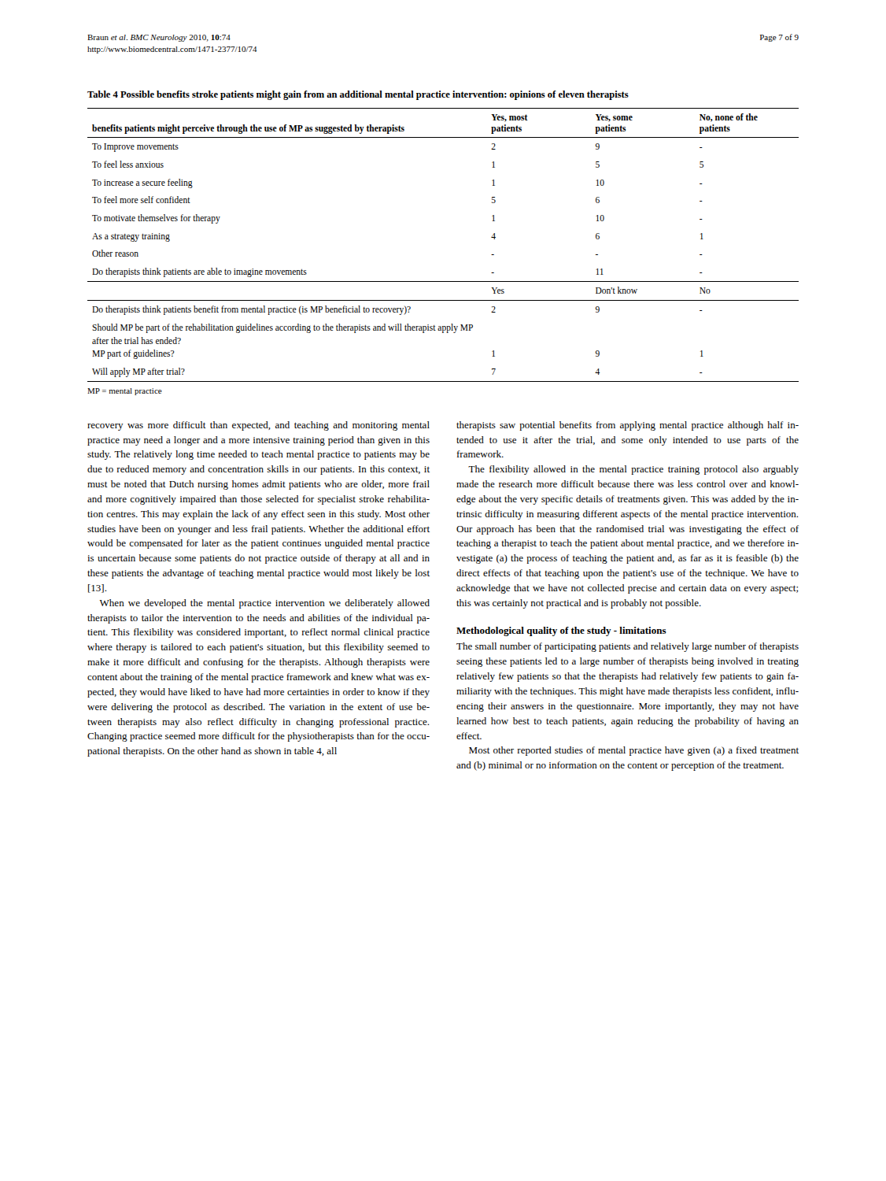Braun et al. BMC Neurology 2010, 10:74 http://www.biomedcentral.com/1471-2377/10/74
Page 7 of 9
Table 4 Possible benefits stroke patients might gain from an additional mental practice intervention: opinions of eleven therapists
| benefits patients might perceive through the use of MP as suggested by therapists | Yes, most patients | Yes, some patients | No, none of the patients |
| --- | --- | --- | --- |
| To Improve movements | 2 | 9 | - |
| To feel less anxious | 1 | 5 | 5 |
| To increase a secure feeling | 1 | 10 | - |
| To feel more self confident | 5 | 6 | - |
| To motivate themselves for therapy | 1 | 10 | - |
| As a strategy training | 4 | 6 | 1 |
| Other reason | - | - | - |
| Do therapists think patients are able to imagine movements | - | 11 | - |
| | Yes | Don't know | No |
| Do therapists think patients benefit from mental practice (is MP beneficial to recovery)? | 2 | 9 | - |
| Should MP be part of the rehabilitation guidelines according to the therapists and will therapist apply MP after the trial has ended? MP part of guidelines? | 1 | 9 | 1 |
| Will apply MP after trial? | 7 | 4 | - |
MP = mental practice
recovery was more difficult than expected, and teaching and monitoring mental practice may need a longer and a more intensive training period than given in this study. The relatively long time needed to teach mental practice to patients may be due to reduced memory and concentration skills in our patients. In this context, it must be noted that Dutch nursing homes admit patients who are older, more frail and more cognitively impaired than those selected for specialist stroke rehabilitation centres. This may explain the lack of any effect seen in this study. Most other studies have been on younger and less frail patients. Whether the additional effort would be compensated for later as the patient continues unguided mental practice is uncertain because some patients do not practice outside of therapy at all and in these patients the advantage of teaching mental practice would most likely be lost [13].
When we developed the mental practice intervention we deliberately allowed therapists to tailor the intervention to the needs and abilities of the individual patient. This flexibility was considered important, to reflect normal clinical practice where therapy is tailored to each patient's situation, but this flexibility seemed to make it more difficult and confusing for the therapists. Although therapists were content about the training of the mental practice framework and knew what was expected, they would have liked to have had more certainties in order to know if they were delivering the protocol as described. The variation in the extent of use between therapists may also reflect difficulty in changing professional practice. Changing practice seemed more difficult for the physiotherapists than for the occupational therapists. On the other hand as shown in table 4, all
therapists saw potential benefits from applying mental practice although half intended to use it after the trial, and some only intended to use parts of the framework.
The flexibility allowed in the mental practice training protocol also arguably made the research more difficult because there was less control over and knowledge about the very specific details of treatments given. This was added by the intrinsic difficulty in measuring different aspects of the mental practice intervention. Our approach has been that the randomised trial was investigating the effect of teaching a therapist to teach the patient about mental practice, and we therefore investigate (a) the process of teaching the patient and, as far as it is feasible (b) the direct effects of that teaching upon the patient's use of the technique. We have to acknowledge that we have not collected precise and certain data on every aspect; this was certainly not practical and is probably not possible.
Methodological quality of the study - limitations
The small number of participating patients and relatively large number of therapists seeing these patients led to a large number of therapists being involved in treating relatively few patients so that the therapists had relatively few patients to gain familiarity with the techniques. This might have made therapists less confident, influencing their answers in the questionnaire. More importantly, they may not have learned how best to teach patients, again reducing the probability of having an effect.
Most other reported studies of mental practice have given (a) a fixed treatment and (b) minimal or no information on the content or perception of the treatment.